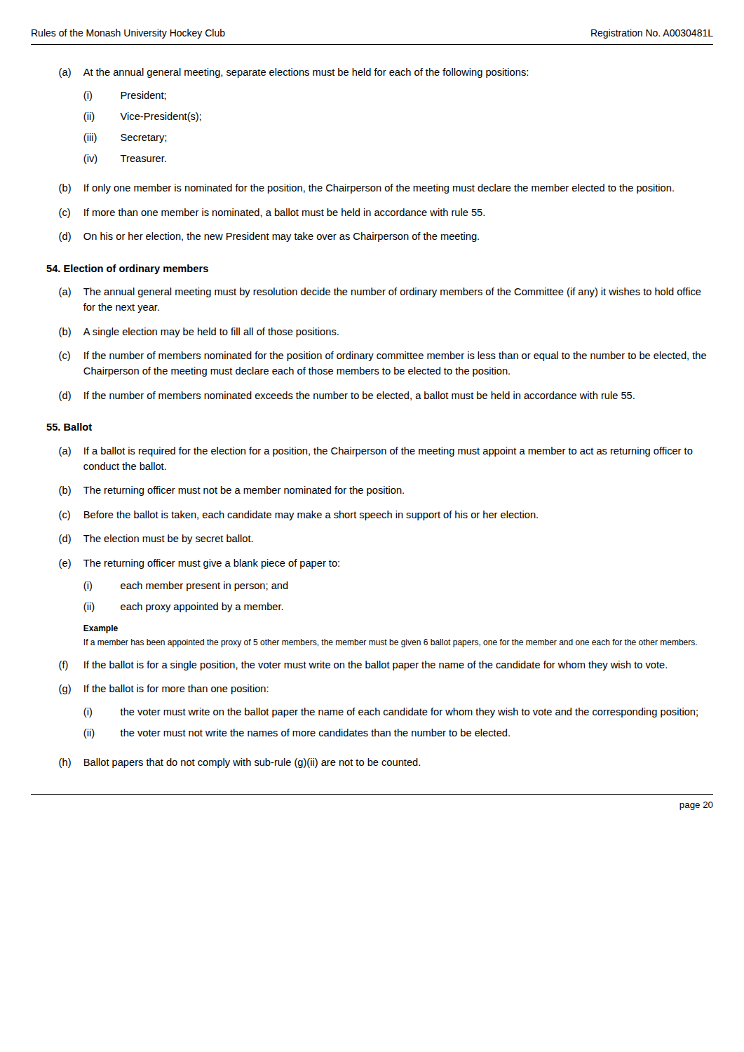Rules of the Monash University Hockey Club Registration No. A0030481L
(a)
At the annual general meeting, separate elections must be held for each of the following positions:
(i) President;
(ii) Vice-President(s);
(iii) Secretary;
(iv) Treasurer.
(b)
If only one member is nominated for the position, the Chairperson of the meeting must declare the member elected to the position.
(c)
If more than one member is nominated, a ballot must be held in accordance with rule 55.
(d)
On his or her election, the new President may take over as Chairperson of the meeting.
54. Election of ordinary members
(a)
The annual general meeting must by resolution decide the number of ordinary members of the Committee (if any) it wishes to hold office for the next year.
(b)
A single election may be held to fill all of those positions.
(c)
If the number of members nominated for the position of ordinary committee member is less than or equal to the number to be elected, the Chairperson of the meeting must declare each of those members to be elected to the position.
(d)
If the number of members nominated exceeds the number to be elected, a ballot must be held in accordance with rule 55.
55. Ballot
(a)
If a ballot is required for the election for a position, the Chairperson of the meeting must appoint a member to act as returning officer to conduct the ballot.
(b)
The returning officer must not be a member nominated for the position.
(c)
Before the ballot is taken, each candidate may make a short speech in support of his or her election.
(d)
The election must be by secret ballot.
(e)
The returning officer must give a blank piece of paper to:
(i) each member present in person; and
(ii) each proxy appointed by a member.
Example
If a member has been appointed the proxy of 5 other members, the member must be given 6 ballot papers, one for the member and one each for the other members.
(f)
If the ballot is for a single position, the voter must write on the ballot paper the name of the candidate for whom they wish to vote.
(g)
If the ballot is for more than one position:
(i) the voter must write on the ballot paper the name of each candidate for whom they wish to vote and the corresponding position;
(ii) the voter must not write the names of more candidates than the number to be elected.
(h)
Ballot papers that do not comply with sub-rule (g)(ii) are not to be counted.
page 20